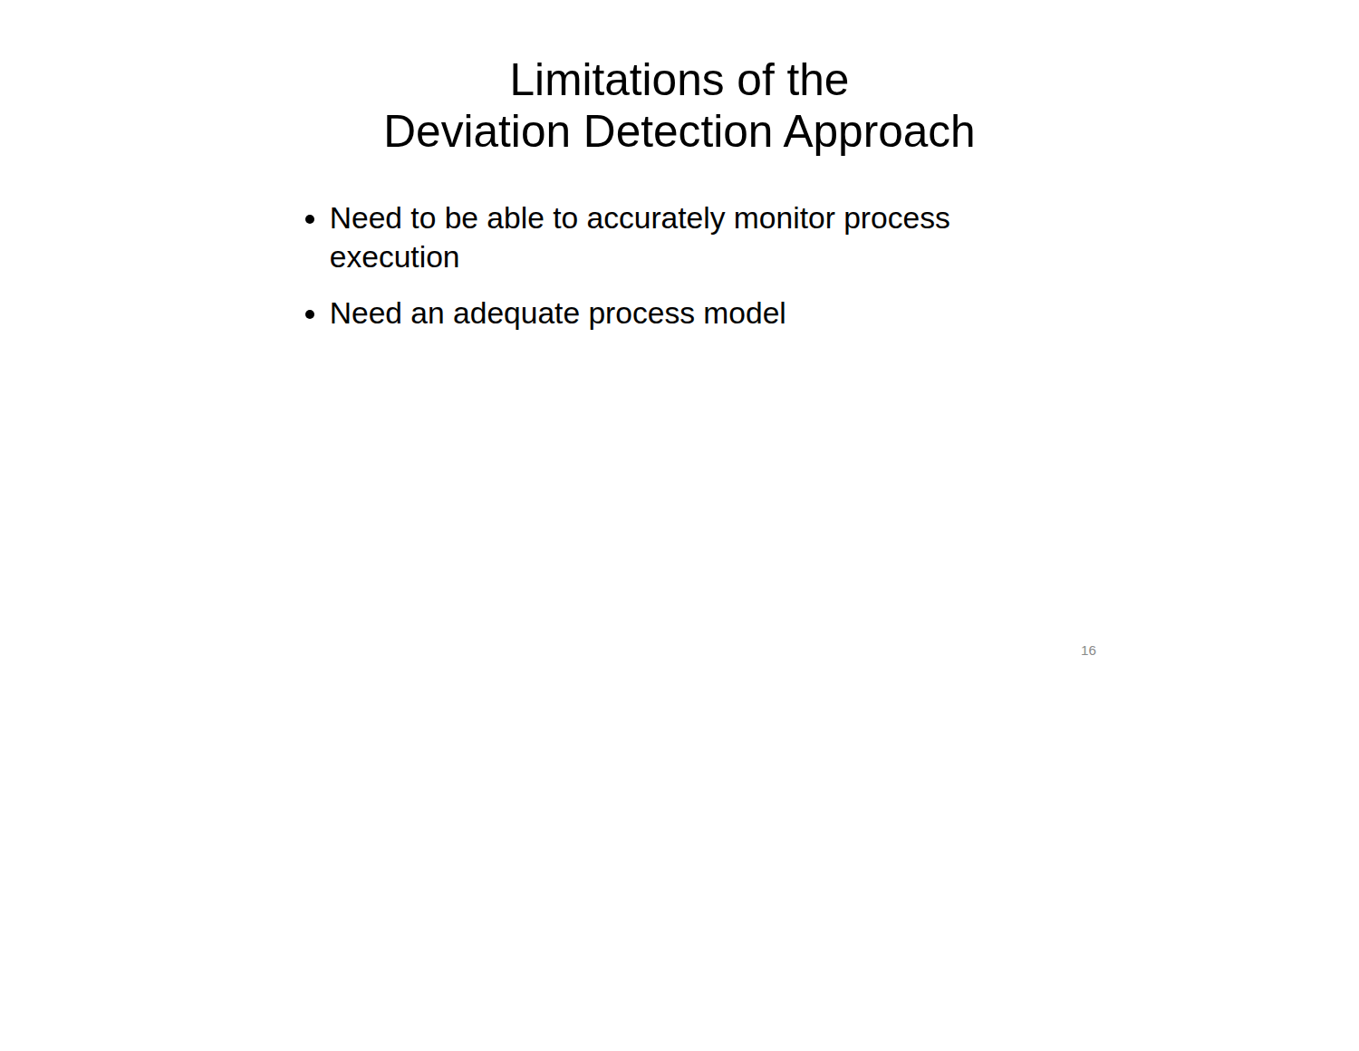Limitations of the
Deviation Detection Approach
Need to be able to accurately monitor process execution
Need an adequate process model
16